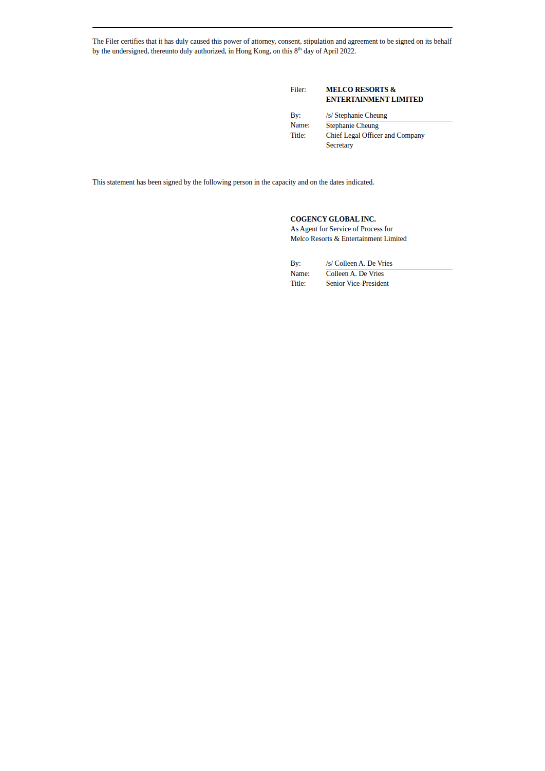The Filer certifies that it has duly caused this power of attorney, consent, stipulation and agreement to be signed on its behalf by the undersigned, thereunto duly authorized, in Hong Kong, on this 8th day of April 2022.
| Filer: | MELCO RESORTS & ENTERTAINMENT LIMITED |
| By: | /s/ Stephanie Cheung |
| Name: | Stephanie Cheung |
| Title: | Chief Legal Officer and Company Secretary |
This statement has been signed by the following person in the capacity and on the dates indicated.
COGENCY GLOBAL INC.
As Agent for Service of Process for
Melco Resorts & Entertainment Limited
| By: | /s/ Colleen A. De Vries |
| Name: | Colleen A. De Vries |
| Title: | Senior Vice-President |